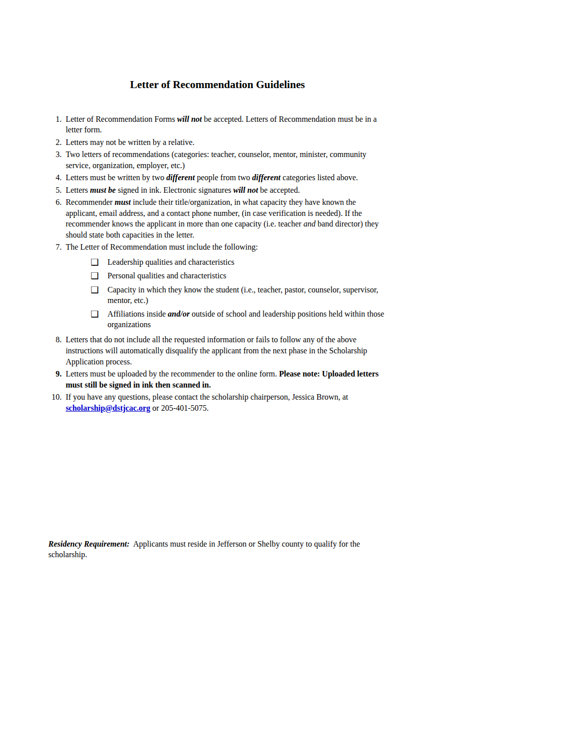Letter of Recommendation Guidelines
Letter of Recommendation Forms will not be accepted. Letters of Recommendation must be in a letter form.
Letters may not be written by a relative.
Two letters of recommendations (categories: teacher, counselor, mentor, minister, community service, organization, employer, etc.)
Letters must be written by two different people from two different categories listed above.
Letters must be signed in ink. Electronic signatures will not be accepted.
Recommender must include their title/organization, in what capacity they have known the applicant, email address, and a contact phone number, (in case verification is needed). If the recommender knows the applicant in more than one capacity (i.e. teacher and band director) they should state both capacities in the letter.
The Letter of Recommendation must include the following:
Leadership qualities and characteristics
Personal qualities and characteristics
Capacity in which they know the student (i.e., teacher, pastor, counselor, supervisor, mentor, etc.)
Affiliations inside and/or outside of school and leadership positions held within those organizations
Letters that do not include all the requested information or fails to follow any of the above instructions will automatically disqualify the applicant from the next phase in the Scholarship Application process.
Letters must be uploaded by the recommender to the online form. Please note: Uploaded letters must still be signed in ink then scanned in.
If you have any questions, please contact the scholarship chairperson, Jessica Brown, at scholarship@dstjcac.org or 205-401-5075.
Residency Requirement: Applicants must reside in Jefferson or Shelby county to qualify for the scholarship.